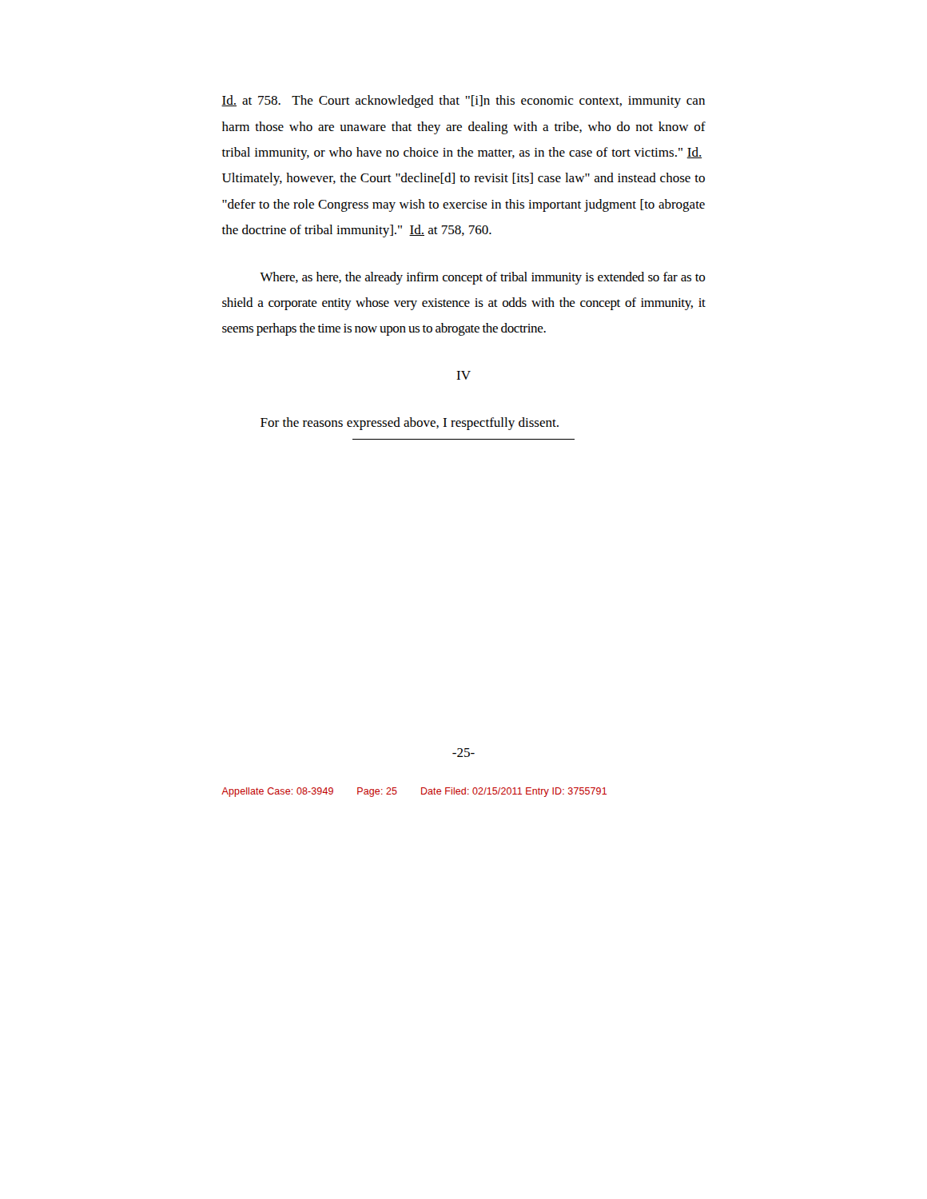Id. at 758. The Court acknowledged that "[i]n this economic context, immunity can harm those who are unaware that they are dealing with a tribe, who do not know of tribal immunity, or who have no choice in the matter, as in the case of tort victims." Id. Ultimately, however, the Court "decline[d] to revisit [its] case law" and instead chose to "defer to the role Congress may wish to exercise in this important judgment [to abrogate the doctrine of tribal immunity]." Id. at 758, 760.
Where, as here, the already infirm concept of tribal immunity is extended so far as to shield a corporate entity whose very existence is at odds with the concept of immunity, it seems perhaps the time is now upon us to abrogate the doctrine.
IV
For the reasons expressed above, I respectfully dissent.
-25-
Appellate Case: 08-3949 Page: 25 Date Filed: 02/15/2011 Entry ID: 3755791